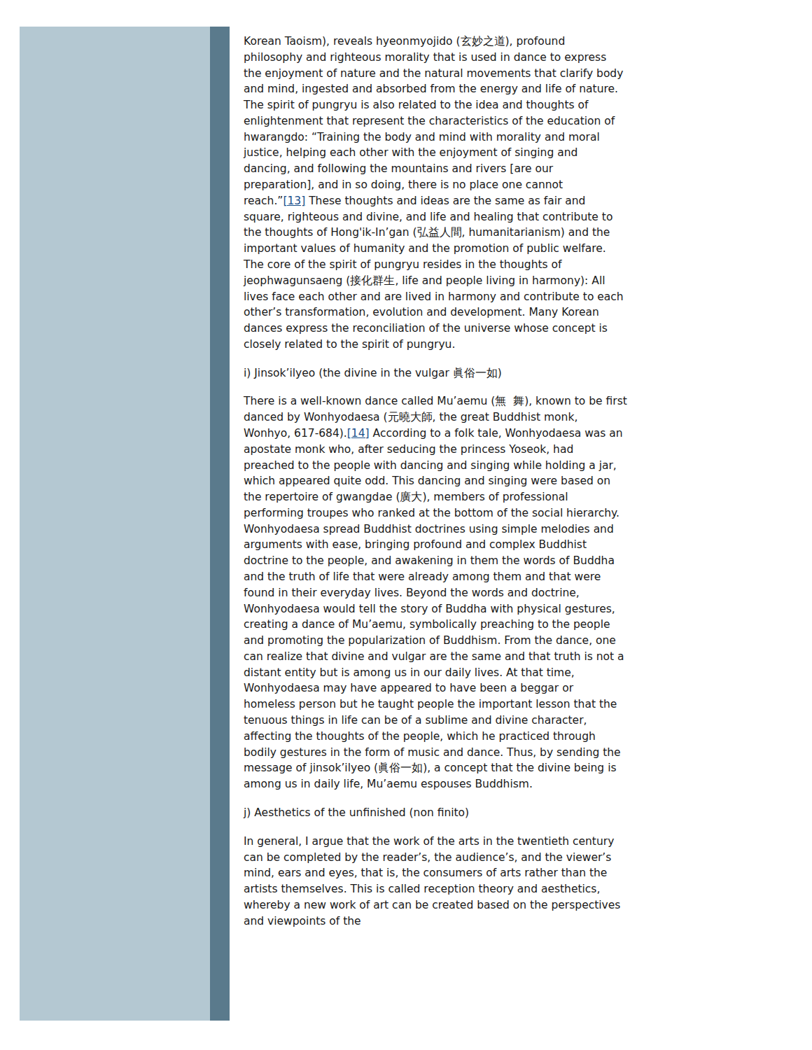Korean Taoism), reveals hyeonmyojido (玄妙之道), profound philosophy and righteous morality that is used in dance to express the enjoyment of nature and the natural movements that clarify body and mind, ingested and absorbed from the energy and life of nature. The spirit of pungryu is also related to the idea and thoughts of enlightenment that represent the characteristics of the education of hwarangdo: “Training the body and mind with morality and moral justice, helping each other with the enjoyment of singing and dancing, and following the mountains and rivers [are our preparation], and in so doing, there is no place one cannot reach.”[13] These thoughts and ideas are the same as fair and square, righteous and divine, and life and healing that contribute to the thoughts of Hong'ik-In’gan (弘益人間, humanitarianism) and the important values of humanity and the promotion of public welfare. The core of the spirit of pungryu resides in the thoughts of jeophwagunsaeng (接化群生, life and people living in harmony): All lives face each other and are lived in harmony and contribute to each other’s transformation, evolution and development. Many Korean dances express the reconciliation of the universe whose concept is closely related to the spirit of pungryu.
i) Jinsok’ilyeo (the divine in the vulgar 眞俗一如)
There is a well-known dance called Mu’aemu (無 舞), known to be first danced by Wonhyodaesa (元曉大師, the great Buddhist monk, Wonhyo, 617-684).[14] According to a folk tale, Wonhyodaesa was an apostate monk who, after seducing the princess Yoseok, had preached to the people with dancing and singing while holding a jar, which appeared quite odd. This dancing and singing were based on the repertoire of gwangdae (廣大), members of professional performing troupes who ranked at the bottom of the social hierarchy. Wonhyodaesa spread Buddhist doctrines using simple melodies and arguments with ease, bringing profound and complex Buddhist doctrine to the people, and awakening in them the words of Buddha and the truth of life that were already among them and that were found in their everyday lives. Beyond the words and doctrine, Wonhyodaesa would tell the story of Buddha with physical gestures, creating a dance of Mu’aemu, symbolically preaching to the people and promoting the popularization of Buddhism. From the dance, one can realize that divine and vulgar are the same and that truth is not a distant entity but is among us in our daily lives. At that time, Wonhyodaesa may have appeared to have been a beggar or homeless person but he taught people the important lesson that the tenuous things in life can be of a sublime and divine character, affecting the thoughts of the people, which he practiced through bodily gestures in the form of music and dance. Thus, by sending the message of jinsok’ilyeo (眞俗一如), a concept that the divine being is among us in daily life, Mu’aemu espouses Buddhism.
j) Aesthetics of the unfinished (non finito)
In general, I argue that the work of the arts in the twentieth century can be completed by the reader’s, the audience’s, and the viewer’s mind, ears and eyes, that is, the consumers of arts rather than the artists themselves. This is called reception theory and aesthetics, whereby a new work of art can be created based on the perspectives and viewpoints of the